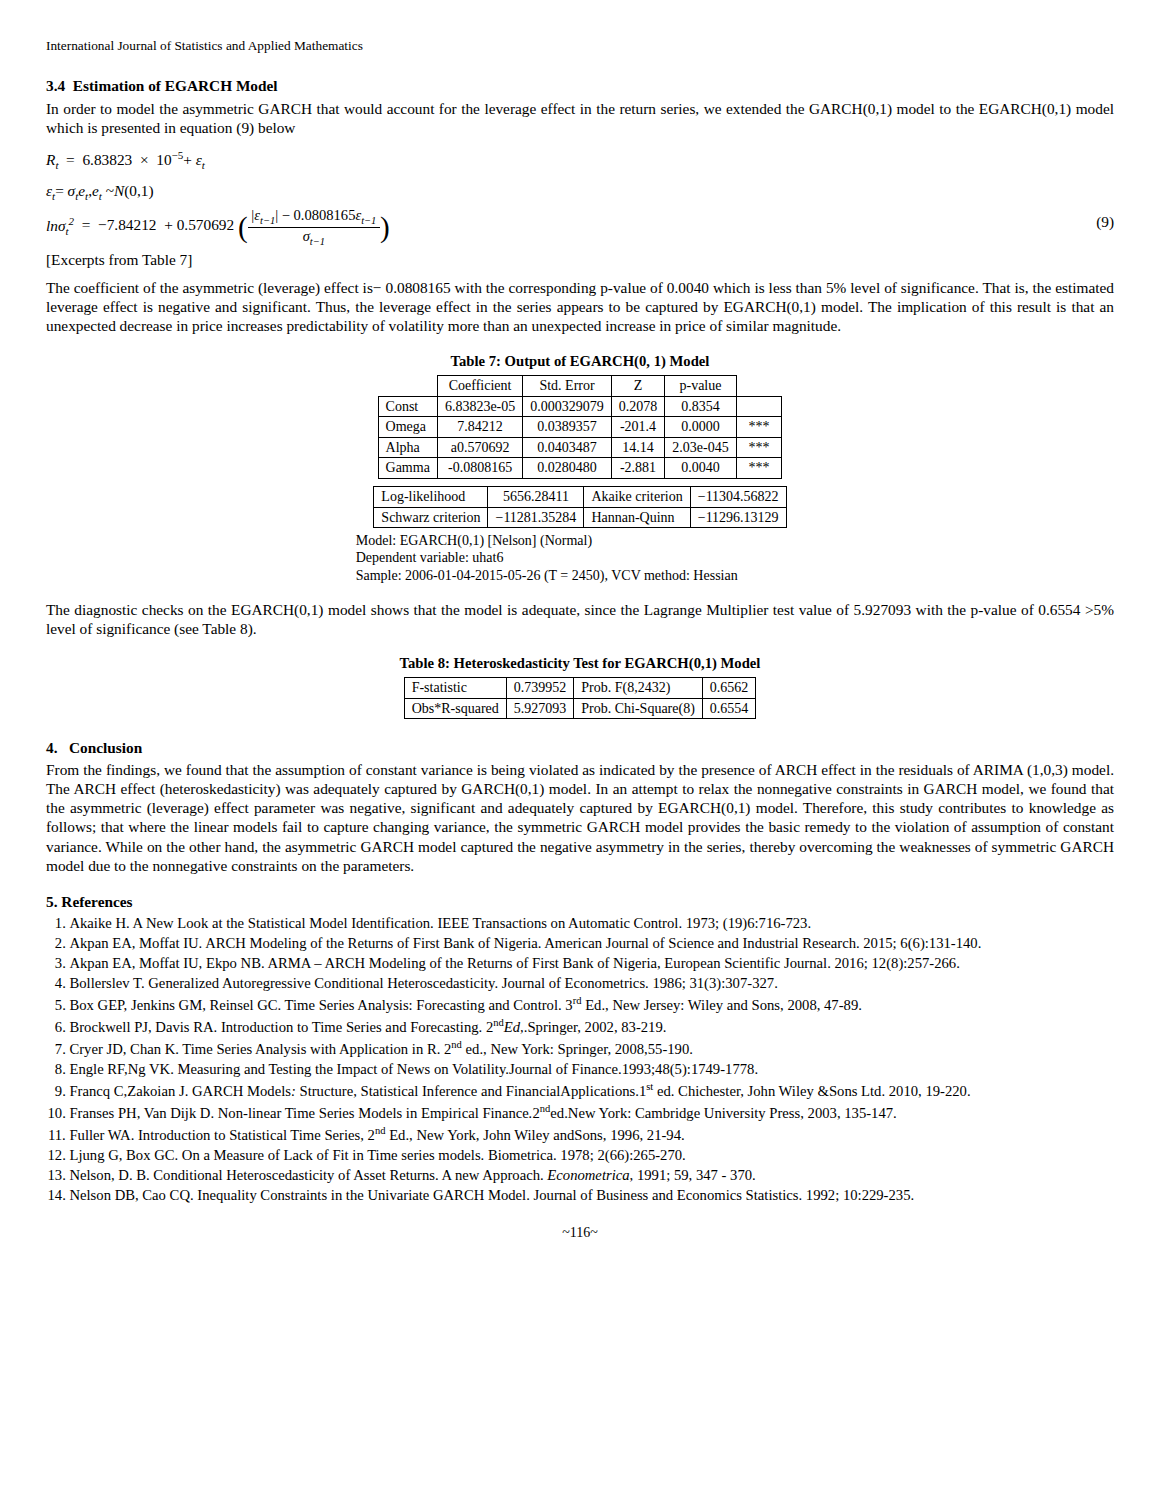International Journal of Statistics and Applied Mathematics
3.4 Estimation of EGARCH Model
In order to model the asymmetric GARCH that would account for the leverage effect in the return series, we extended the GARCH(0,1) model to the EGARCH(0,1) model which is presented in equation (9) below
Rt = 6.83823 × 10−5+ εt
εt= σtet,et ~N(0,1)
(9) lnσt2 = −7.84212 + 0.570692 (|εt−1| − 0.0808165εt−1 σt−1)
[Excerpts from Table 7]
The coefficient of the asymmetric (leverage) effect is− 0.0808165 with the corresponding p-value of 0.0040 which is less than 5% level of significance. That is, the estimated leverage effect is negative and significant. Thus, the leverage effect in the series appears to be captured by EGARCH(0,1) model. The implication of this result is that an unexpected decrease in price increases predictability of volatility more than an unexpected increase in price of similar magnitude.
Table 7: Output of EGARCH(0, 1) Model
| | Coefficient | Std. Error | Z | p-value | |
| Const | 6.83823e-05 | 0.000329079 | 0.2078 | 0.8354 | |
| Omega | 7.84212 | 0.0389357 | -201.4 | 0.0000 | *** |
| Alpha | a0.570692 | 0.0403487 | 14.14 | 2.03e-045 | *** |
| Gamma | -0.0808165 | 0.0280480 | -2.881 | 0.0040 | *** |
| Log-likelihood | 5656.28411 | Akaike criterion | −11304.56822 |
| Schwarz criterion | −11281.35284 | Hannan-Quinn | −11296.13129 |
Model: EGARCH(0,1) [Nelson] (Normal)
Dependent variable: uhat6
Sample: 2006-01-04-2015-05-26 (T = 2450), VCV method: Hessian
The diagnostic checks on the EGARCH(0,1) model shows that the model is adequate, since the Lagrange Multiplier test value of 5.927093 with the p-value of 0.6554 >5% level of significance (see Table 8).
Table 8: Heteroskedasticity Test for EGARCH(0,1) Model
| F-statistic | 0.739952 | Prob. F(8,2432) | 0.6562 |
| Obs*R-squared | 5.927093 | Prob. Chi-Square(8) | 0.6554 |
4. Conclusion
From the findings, we found that the assumption of constant variance is being violated as indicated by the presence of ARCH effect in the residuals of ARIMA (1,0,3) model. The ARCH effect (heteroskedasticity) was adequately captured by GARCH(0,1) model. In an attempt to relax the nonnegative constraints in GARCH model, we found that the asymmetric (leverage) effect parameter was negative, significant and adequately captured by EGARCH(0,1) model. Therefore, this study contributes to knowledge as follows; that where the linear models fail to capture changing variance, the symmetric GARCH model provides the basic remedy to the violation of assumption of constant variance. While on the other hand, the asymmetric GARCH model captured the negative asymmetry in the series, thereby overcoming the weaknesses of symmetric GARCH model due to the nonnegative constraints on the parameters.
5. References
Akaike H. A New Look at the Statistical Model Identification. IEEE Transactions on Automatic Control. 1973; (19)6:716-723.
Akpan EA, Moffat IU. ARCH Modeling of the Returns of First Bank of Nigeria. American Journal of Science and Industrial Research. 2015; 6(6):131-140.
Akpan EA, Moffat IU, Ekpo NB. ARMA – ARCH Modeling of the Returns of First Bank of Nigeria, European Scientific Journal. 2016; 12(8):257-266.
Bollerslev T. Generalized Autoregressive Conditional Heteroscedasticity. Journal of Econometrics. 1986; 31(3):307-327.
Box GEP, Jenkins GM, Reinsel GC. Time Series Analysis: Forecasting and Control. 3rd Ed., New Jersey: Wiley and Sons, 2008, 47-89.
Brockwell PJ, Davis RA. Introduction to Time Series and Forecasting. 2ndEd,.Springer, 2002, 83-219.
Cryer JD, Chan K. Time Series Analysis with Application in R. 2nd ed., New York: Springer, 2008,55-190.
Engle RF,Ng VK. Measuring and Testing the Impact of News on Volatility.Journal of Finance.1993;48(5):1749-1778.
Francq C,Zakoian J. GARCH Models: Structure, Statistical Inference and FinancialApplications.1st ed. Chichester, John Wiley &Sons Ltd. 2010, 19-220.
Franses PH, Van Dijk D. Non-linear Time Series Models in Empirical Finance. 2nded.New York: Cambridge University Press, 2003, 135-147.
Fuller WA. Introduction to Statistical Time Series, 2nd Ed., New York, John Wiley andSons, 1996, 21-94.
Ljung G, Box GC. On a Measure of Lack of Fit in Time series models. Biometrica. 1978; 2(66):265-270.
Nelson, D. B. Conditional Heteroscedasticity of Asset Returns. A new Approach. Econometrica, 1991; 59, 347 - 370.
Nelson DB, Cao CQ. Inequality Constraints in the Univariate GARCH Model. Journal of Business and Economics Statistics. 1992; 10:229-235.
~116~